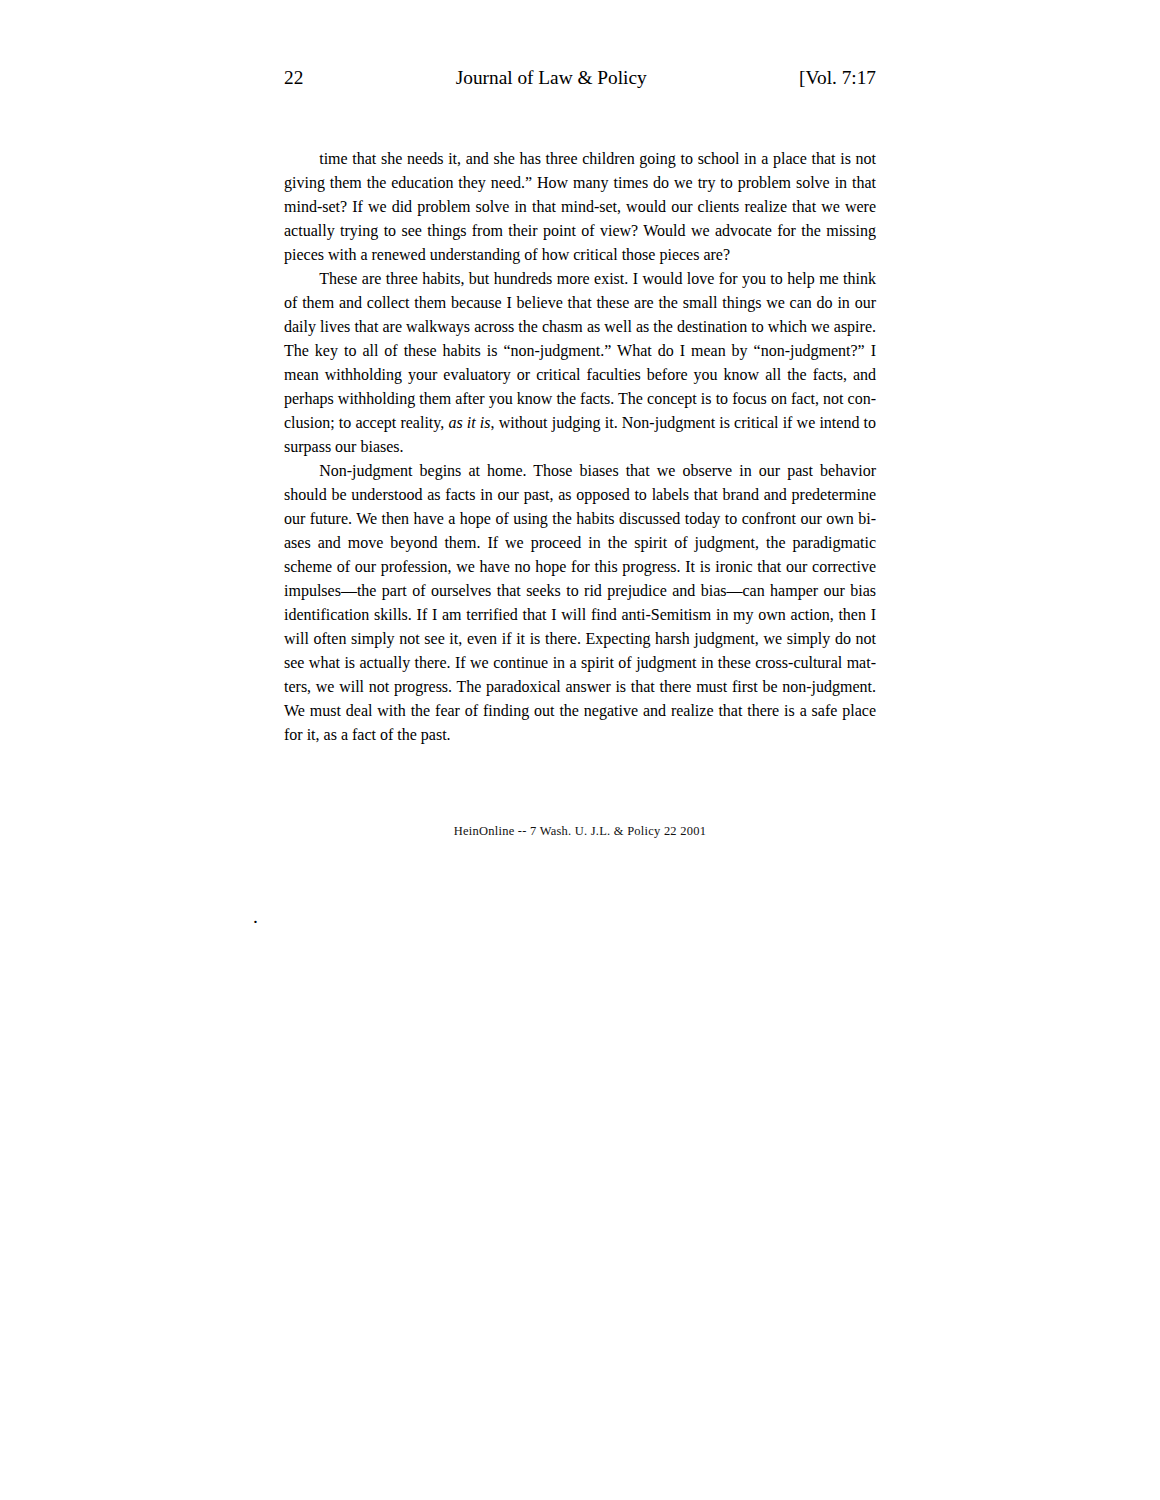22 Journal of Law & Policy [Vol. 7:17
·
time that she needs it, and she has three children going to school in a place that is not giving them the education they need.” How many times do we try to problem solve in that mind-set? If we did problem solve in that mind-set, would our clients realize that we were actually trying to see things from their point of view? Would we advocate for the missing pieces with a renewed understanding of how critical those pieces are?
These are three habits, but hundreds more exist. I would love for you to help me think of them and collect them because I believe that these are the small things we can do in our daily lives that are walkways across the chasm as well as the destination to which we aspire. The key to all of these habits is “non-judgment.” What do I mean by “non-judgment?” I mean withholding your evaluatory or critical faculties before you know all the facts, and perhaps withholding them after you know the facts. The concept is to focus on fact, not conclusion; to accept reality, as it is, without judging it. Non-judgment is critical if we intend to surpass our biases.
Non-judgment begins at home. Those biases that we observe in our past behavior should be understood as facts in our past, as opposed to labels that brand and predetermine our future. We then have a hope of using the habits discussed today to confront our own biases and move beyond them. If we proceed in the spirit of judgment, the paradigmatic scheme of our profession, we have no hope for this progress. It is ironic that our corrective impulses—the part of ourselves that seeks to rid prejudice and bias—can hamper our bias identification skills. If I am terrified that I will find anti-Semitism in my own action, then I will often simply not see it, even if it is there. Expecting harsh judgment, we simply do not see what is actually there. If we continue in a spirit of judgment in these cross-cultural matters, we will not progress. The paradoxical answer is that there must first be non-judgment. We must deal with the fear of finding out the negative and realize that there is a safe place for it, as a fact of the past.
HeinOnline -- 7 Wash. U. J.L. & Policy 22 2001